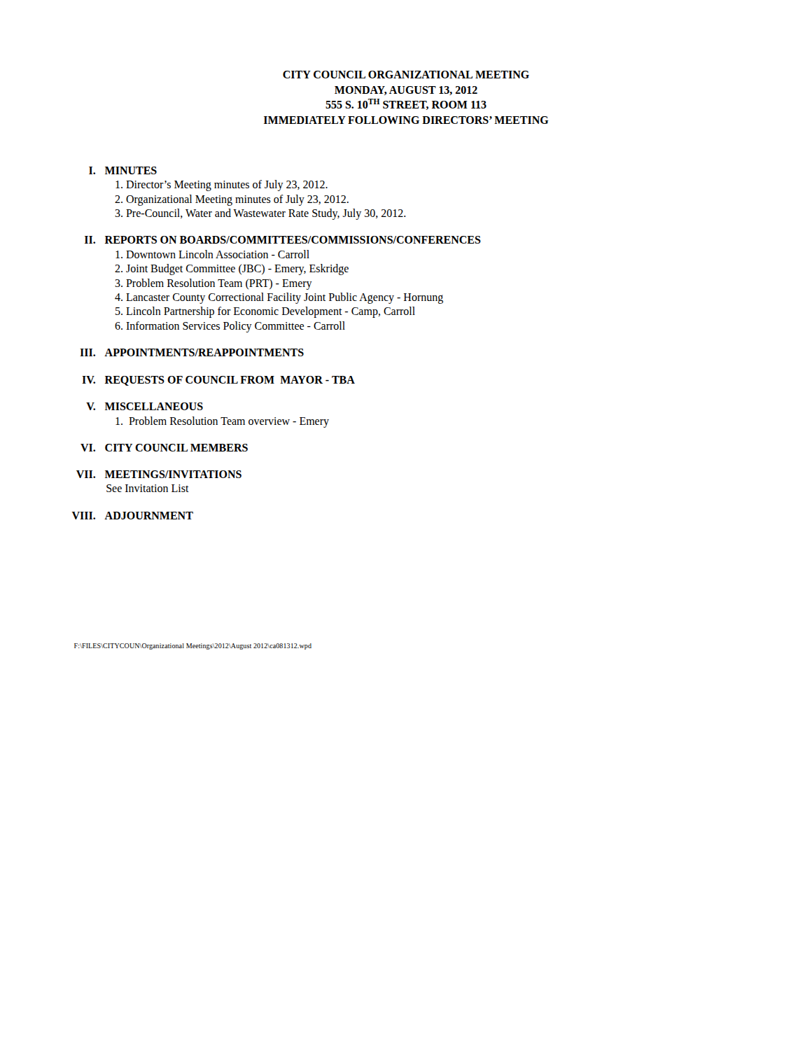CITY COUNCIL ORGANIZATIONAL MEETING
MONDAY, AUGUST 13, 2012
555 S. 10TH STREET, ROOM 113
IMMEDIATELY FOLLOWING DIRECTORS’ MEETING
MINUTES
Director’s Meeting minutes of July 23, 2012.
Organizational Meeting minutes of July 23, 2012.
Pre-Council, Water and Wastewater Rate Study, July 30, 2012.
REPORTS ON BOARDS/COMMITTEES/COMMISSIONS/CONFERENCES
Downtown Lincoln Association - Carroll
Joint Budget Committee (JBC) - Emery, Eskridge
Problem Resolution Team (PRT) - Emery
Lancaster County Correctional Facility Joint Public Agency - Hornung
Lincoln Partnership for Economic Development - Camp, Carroll
Information Services Policy Committee - Carroll
APPOINTMENTS/REAPPOINTMENTS
REQUESTS OF COUNCIL FROM MAYOR - TBA
MISCELLANEOUS
Problem Resolution Team overview - Emery
CITY COUNCIL MEMBERS
MEETINGS/INVITATIONS
See Invitation List
ADJOURNMENT
F:\FILES\CITYCOUN\Organizational Meetings\2012\August 2012\ca081312.wpd